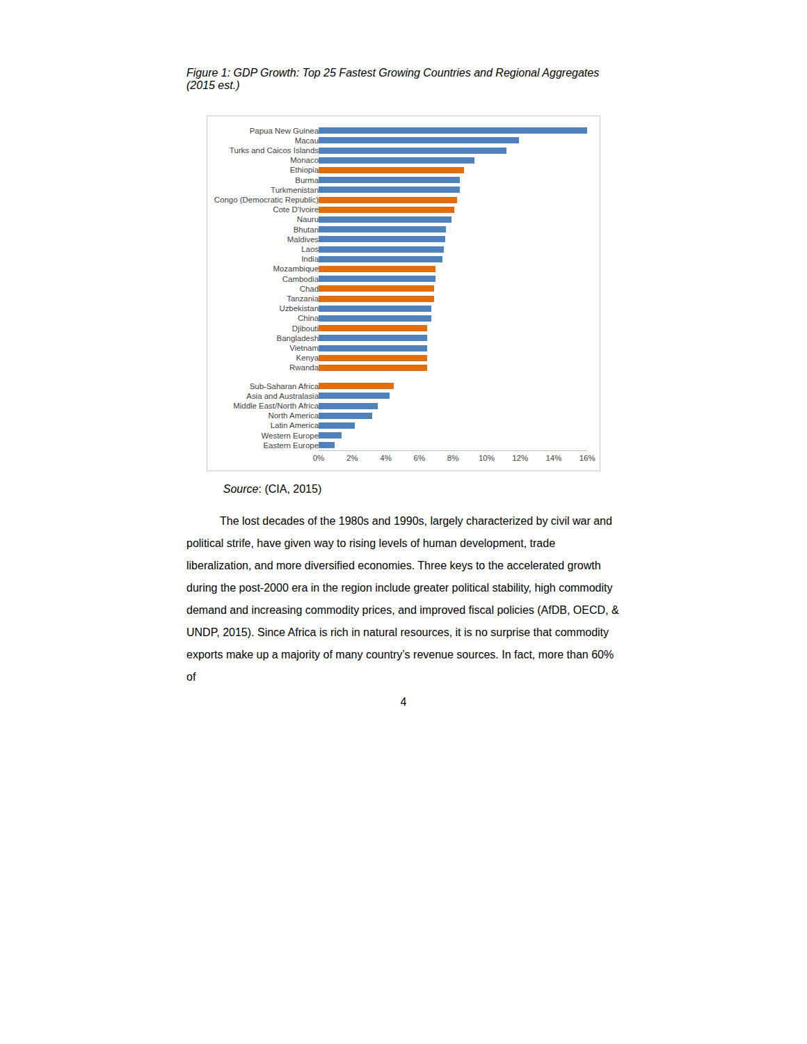Figure 1: GDP Growth: Top 25 Fastest Growing Countries and Regional Aggregates (2015 est.)
| Papua New Guinea | |
| Macau | |
| Turks and Caicos Islands | |
| Monaco | |
| Ethiopia | |
| Burma | |
| Turkmenistan | |
| Congo (Democratic Republic) | |
| Cote D'Ivoire | |
| Nauru | |
| Bhutan | |
| Maldives | |
| Laos | |
| India | |
| Mozambique | |
| Cambodia | |
| Chad | |
| Tanzania | |
| Uzbekistan | |
| China | |
| Djibouti | |
| Bangladesh | |
| Vietnam | |
| Kenya | |
| Rwanda | |
| Sub-Saharan Africa | |
| Asia and Australasia | |
| Middle East/North Africa | |
| North America | |
| Latin America | |
| Western Europe | |
| Eastern Europe | |
| | 0% 2% 4% 6% 8% 10% 12% 14% 16% |
Source: (CIA, 2015)
The lost decades of the 1980s and 1990s, largely characterized by civil war and political strife, have given way to rising levels of human development, trade liberalization, and more diversified economies. Three keys to the accelerated growth during the post-2000 era in the region include greater political stability, high commodity demand and increasing commodity prices, and improved fiscal policies (AfDB, OECD, & UNDP, 2015). Since Africa is rich in natural resources, it is no surprise that commodity exports make up a majority of many country’s revenue sources. In fact, more than 60% of
4